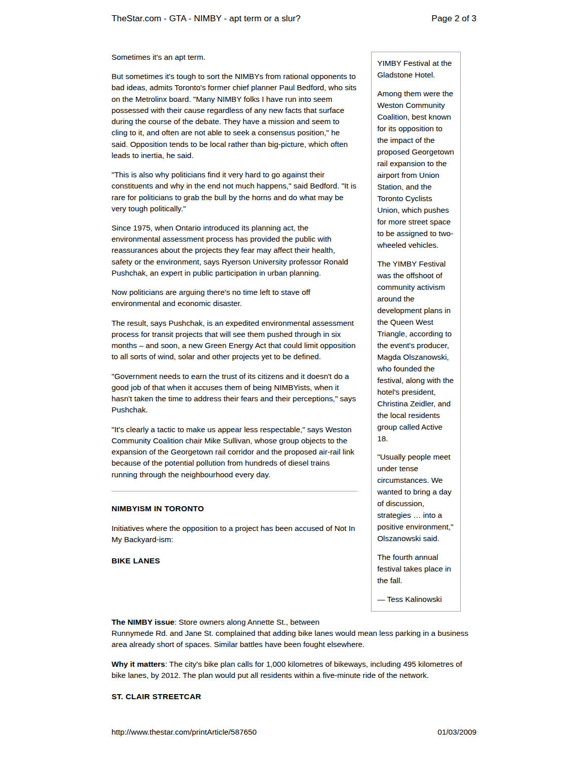TheStar.com - GTA - NIMBY - apt term or a slur?
Page 2 of 3
Sometimes it's an apt term.
But sometimes it's tough to sort the NIMBYs from rational opponents to bad ideas, admits Toronto's former chief planner Paul Bedford, who sits on the Metrolinx board. "Many NIMBY folks I have run into seem possessed with their cause regardless of any new facts that surface during the course of the debate. They have a mission and seem to cling to it, and often are not able to seek a consensus position," he said. Opposition tends to be local rather than big-picture, which often leads to inertia, he said.
"This is also why politicians find it very hard to go against their constituents and why in the end not much happens," said Bedford. "It is rare for politicians to grab the bull by the horns and do what may be very tough politically."
Since 1975, when Ontario introduced its planning act, the environmental assessment process has provided the public with reassurances about the projects they fear may affect their health, safety or the environment, says Ryerson University professor Ronald Pushchak, an expert in public participation in urban planning.
Now politicians are arguing there's no time left to stave off environmental and economic disaster.
The result, says Pushchak, is an expedited environmental assessment process for transit projects that will see them pushed through in six months – and soon, a new Green Energy Act that could limit opposition to all sorts of wind, solar and other projects yet to be defined.
"Government needs to earn the trust of its citizens and it doesn't do a good job of that when it accuses them of being NIMBYists, when it hasn't taken the time to address their fears and their perceptions," says Pushchak.
"It's clearly a tactic to make us appear less respectable," says Weston Community Coalition chair Mike Sullivan, whose group objects to the expansion of the Georgetown rail corridor and the proposed air-rail link because of the potential pollution from hundreds of diesel trains running through the neighbourhood every day.
NIMBYISM IN TORONTO
Initiatives where the opposition to a project has been accused of Not In My Backyard-ism:
BIKE LANES
YIMBY Festival at the Gladstone Hotel.
Among them were the Weston Community Coalition, best known for its opposition to the impact of the proposed Georgetown rail expansion to the airport from Union Station, and the Toronto Cyclists Union, which pushes for more street space to be assigned to two-wheeled vehicles.
The YIMBY Festival was the offshoot of community activism around the development plans in the Queen West Triangle, according to the event's producer, Magda Olszanowski, who founded the festival, along with the hotel's president, Christina Zeidler, and the local residents group called Active 18.
"Usually people meet under tense circumstances. We wanted to bring a day of discussion, strategies … into a positive environment," Olszanowski said.
The fourth annual festival takes place in the fall.
— Tess Kalinowski
The NIMBY issue: Store owners along Annette St., between
Runnymede Rd. and Jane St. complained that adding bike lanes would mean less parking in a business area already short of spaces. Similar battles have been fought elsewhere.
Why it matters: The city's bike plan calls for 1,000 kilometres of bikeways, including 495 kilometres of bike lanes, by 2012. The plan would put all residents within a five-minute ride of the network.
ST. CLAIR STREETCAR
http://www.thestar.com/printArticle/587650
01/03/2009